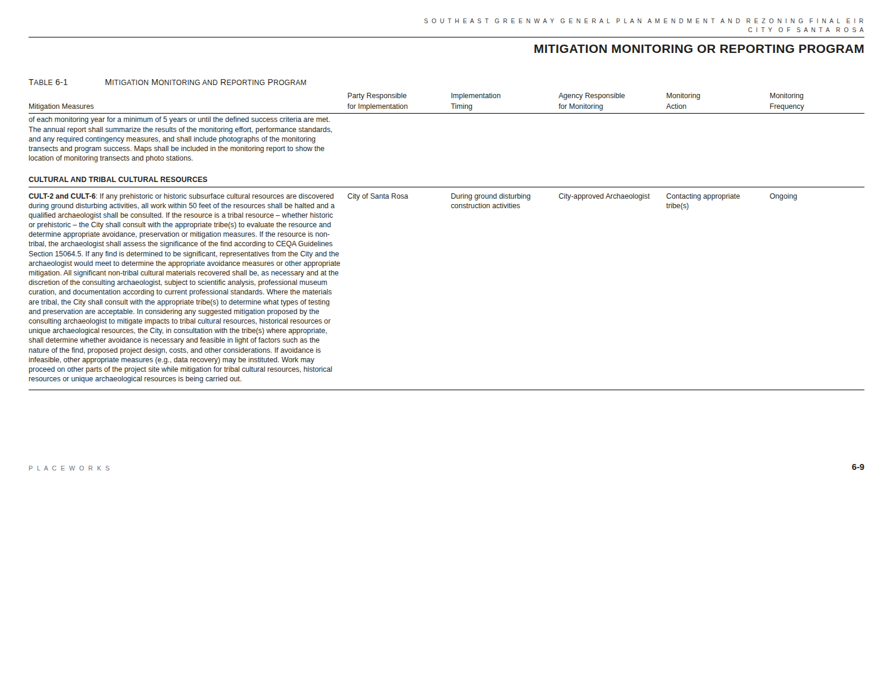S O U T H E A S T G R E E N W A Y G E N E R A L P L A N A M E N D M E N T A N D R E Z O N I N G F I N A L E I R
C I T Y O F S A N T A R O S A
MITIGATION MONITORING OR REPORTING PROGRAM
TABLE 6-1 MITIGATION MONITORING AND REPORTING PROGRAM
| | Party Responsible | Implementation | Agency Responsible | Monitoring | Monitoring |
| --- | --- | --- | --- | --- | --- |
| Mitigation Measures | for Implementation | Timing | for Monitoring | Action | Frequency |
| of each monitoring year for a minimum of 5 years or until the defined success criteria are met. The annual report shall summarize the results of the monitoring effort, performance standards, and any required contingency measures, and shall include photographs of the monitoring transects and program success. Maps shall be included in the monitoring report to show the location of monitoring transects and photo stations. | | | | | |
| CULTURAL AND TRIBAL CULTURAL RESOURCES |
| CULT-2 and CULT-6 : If any prehistoric or historic subsurface cultural resources are discovered during ground disturbing activities, all work within 50 feet of the resources shall be halted and a qualified archaeologist shall be consulted. If the resource is a tribal resource – whether historic or prehistoric – the City shall consult with the appropriate tribe(s) to evaluate the resource and determine appropriate avoidance, preservation or mitigation measures. If the resource is non-tribal, the archaeologist shall assess the significance of the find according to CEQA Guidelines Section 15064.5. If any find is determined to be significant, representatives from the City and the archaeologist would meet to determine the appropriate avoidance measures or other appropriate mitigation. All significant non-tribal cultural materials recovered shall be, as necessary and at the discretion of the consulting archaeologist, subject to scientific analysis, professional museum curation, and documentation according to current professional standards. Where the materials are tribal, the City shall consult with the appropriate tribe(s) to determine what types of testing and preservation are acceptable. In considering any suggested mitigation proposed by the consulting archaeologist to mitigate impacts to tribal cultural resources, historical resources or unique archaeological resources, the City, in consultation with the tribe(s) where appropriate, shall determine whether avoidance is necessary and feasible in light of factors such as the nature of the find, proposed project design, costs, and other considerations. If avoidance is infeasible, other appropriate measures (e.g., data recovery) may be instituted. Work may proceed on other parts of the project site while mitigation for tribal cultural resources, historical resources or unique archaeological resources is being carried out. | City of Santa Rosa | During ground disturbing construction activities | City-approved Archaeologist | Contacting appropriate tribe(s) | Ongoing |
P L A C E W O R K S
6-9